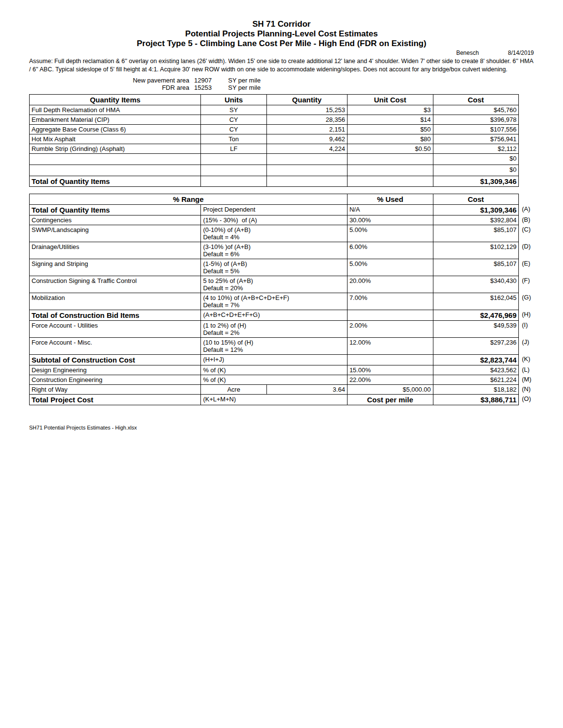SH 71 Corridor
Potential Projects Planning-Level Cost Estimates
Project Type 5 - Climbing Lane Cost Per Mile - High End (FDR on Existing)
Benesch 8/14/2019
Assume: Full depth reclamation & 6'' overlay on existing lanes (26' width). Widen 15' one side to create additional 12' lane and 4' shoulder. Widen 7' other side to create 8' shoulder. 6'' HMA / 6'' ABC. Typical sideslope of 5' fill height at 4:1. Acquire 30' new ROW width on one side to accommodate widening/slopes. Does not account for any bridge/box culvert widening.
New pavement area 12907 SY per mile
FDR area 15253 SY per mile
| Quantity Items | Units | Quantity | Unit Cost | Cost | |
| --- | --- | --- | --- | --- | --- |
| Full Depth Reclamation of HMA | SY | 15,253 | $3 | $45,760 | |
| Embankment Material (CIP) | CY | 28,356 | $14 | $396,978 | |
| Aggregate Base Course (Class 6) | CY | 2,151 | $50 | $107,556 | |
| Hot Mix Asphalt | Ton | 9,462 | $80 | $756,941 | |
| Rumble Strip (Grinding) (Asphalt) | LF | 4,224 | $0.50 | $2,112 | |
| | | | | $0 | |
| | | | | $0 | |
| Total of Quantity Items | | | | $1,309,346 | |
| % Range | % Used | Cost | |
| Total of Quantity Items | Project Dependent | N/A | $1,309,346 | (A) |
| Contingencies | (15% - 30%) of (A) | 30.00% | $392,804 | (B) |
| SWMP/Landscaping | (0-10%) of (A+B) Default = 4% | 5.00% | $85,107 | (C) |
| Drainage/Utilities | (3-10% )of (A+B) Default = 6% | 6.00% | $102,129 | (D) |
| Signing and Striping | (1-5%) of (A+B) Default = 5% | 5.00% | $85,107 | (E) |
| Construction Signing & Traffic Control | 5 to 25% of (A+B) Default = 20% | 20.00% | $340,430 | (F) |
| Mobilization | (4 to 10%) of (A+B+C+D+E+F) Default = 7% | 7.00% | $162,045 | (G) |
| Total of Construction Bid Items | (A+B+C+D+E+F+G) | | $2,476,969 | (H) |
| Force Account - Utilities | (1 to 2%) of (H) Default = 2% | 2.00% | $49,539 | (I) |
| Force Account - Misc. | (10 to 15%) of (H) Default = 12% | 12.00% | $297,236 | (J) |
| Subtotal of Construction Cost | (H+I+J) | | $2,823,744 | (K) |
| Design Engineering | % of (K) | 15.00% | $423,562 | (L) |
| Construction Engineering | % of (K) | 22.00% | $621,224 | (M) |
| Right of Way | Acre | 3.64 | $5,000.00 | $18,182 | (N) |
| Total Project Cost | (K+L+M+N) | Cost per mile | $3,886,711 | (O) |
SH71 Potential Projects Estimates - High.xlsx